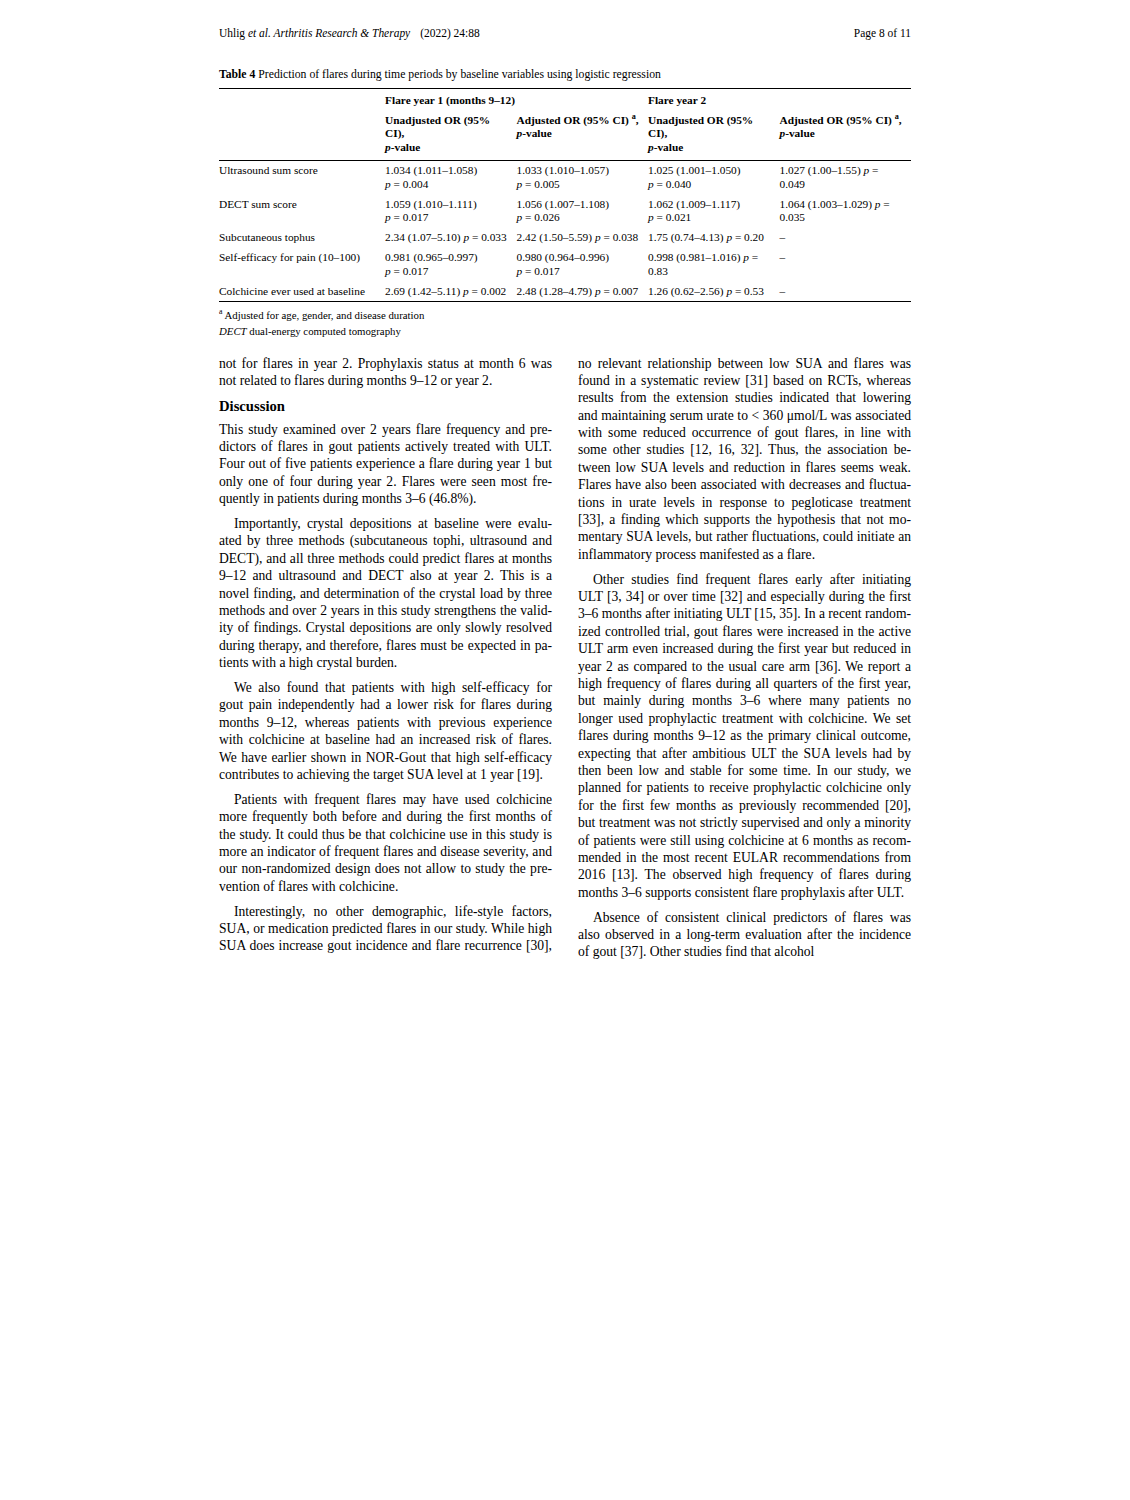Uhlig et al. Arthritis Research & Therapy(2022) 24:88
Page 8 of 11
Table 4 Prediction of flares during time periods by baseline variables using logistic regression
| | Flare year 1 (months 9–12) | Flare year 2 |
| --- | --- | --- |
| | Unadjusted OR (95% CI), p -value | Adjusted OR (95% CI) a , p -value | Unadjusted OR (95% CI), p -value | Adjusted OR (95% CI) a , p -value |
| Ultrasound sum score | 1.034 (1.011–1.058) p = 0.004 | 1.033 (1.010–1.057) p = 0.005 | 1.025 (1.001–1.050) p = 0.040 | 1.027 (1.00–1.55) p = 0.049 |
| DECT sum score | 1.059 (1.010–1.111) p = 0.017 | 1.056 (1.007–1.108) p = 0.026 | 1.062 (1.009–1.117) p = 0.021 | 1.064 (1.003–1.029) p = 0.035 |
| Subcutaneous tophus | 2.34 (1.07–5.10) p = 0.033 | 2.42 (1.50–5.59) p = 0.038 | 1.75 (0.74–4.13) p = 0.20 | – |
| Self-efficacy for pain (10–100) | 0.981 (0.965–0.997) p = 0.017 | 0.980 (0.964–0.996) p = 0.017 | 0.998 (0.981–1.016) p = 0.83 | – |
| Colchicine ever used at baseline | 2.69 (1.42–5.11) p = 0.002 | 2.48 (1.28–4.79) p = 0.007 | 1.26 (0.62–2.56) p = 0.53 | – |
a Adjusted for age, gender, and disease duration
DECT dual-energy computed tomography
not for flares in year 2. Prophylaxis status at month 6 was not related to flares during months 9–12 or year 2.
Discussion
This study examined over 2 years flare frequency and predictors of flares in gout patients actively treated with ULT. Four out of five patients experience a flare during year 1 but only one of four during year 2. Flares were seen most frequently in patients during months 3–6 (46.8%).
Importantly, crystal depositions at baseline were evaluated by three methods (subcutaneous tophi, ultrasound and DECT), and all three methods could predict flares at months 9–12 and ultrasound and DECT also at year 2. This is a novel finding, and determination of the crystal load by three methods and over 2 years in this study strengthens the validity of findings. Crystal depositions are only slowly resolved during therapy, and therefore, flares must be expected in patients with a high crystal burden.
We also found that patients with high self-efficacy for gout pain independently had a lower risk for flares during months 9–12, whereas patients with previous experience with colchicine at baseline had an increased risk of flares. We have earlier shown in NOR-Gout that high self-efficacy contributes to achieving the target SUA level at 1 year [19].
Patients with frequent flares may have used colchicine more frequently both before and during the first months of the study. It could thus be that colchicine use in this study is more an indicator of frequent flares and disease severity, and our non-randomized design does not allow to study the prevention of flares with colchicine.
Interestingly, no other demographic, life-style factors, SUA, or medication predicted flares in our study. While high SUA does increase gout incidence and flare recurrence [30], no relevant relationship between low SUA and flares was found in a systematic review [31] based on RCTs, whereas results from the extension studies indicated that lowering and maintaining serum urate to < 360 μmol/L was associated with some reduced occurrence of gout flares, in line with some other studies [12, 16, 32]. Thus, the association between low SUA levels and reduction in flares seems weak. Flares have also been associated with decreases and fluctuations in urate levels in response to pegloticase treatment [33], a finding which supports the hypothesis that not momentary SUA levels, but rather fluctuations, could initiate an inflammatory process manifested as a flare.
Other studies find frequent flares early after initiating ULT [3, 34] or over time [32] and especially during the first 3–6 months after initiating ULT [15, 35]. In a recent randomized controlled trial, gout flares were increased in the active ULT arm even increased during the first year but reduced in year 2 as compared to the usual care arm [36]. We report a high frequency of flares during all quarters of the first year, but mainly during months 3–6 where many patients no longer used prophylactic treatment with colchicine. We set flares during months 9–12 as the primary clinical outcome, expecting that after ambitious ULT the SUA levels had by then been low and stable for some time. In our study, we planned for patients to receive prophylactic colchicine only for the first few months as previously recommended [20], but treatment was not strictly supervised and only a minority of patients were still using colchicine at 6 months as recommended in the most recent EULAR recommendations from 2016 [13]. The observed high frequency of flares during months 3–6 supports consistent flare prophylaxis after ULT.
Absence of consistent clinical predictors of flares was also observed in a long-term evaluation after the incidence of gout [37]. Other studies find that alcohol